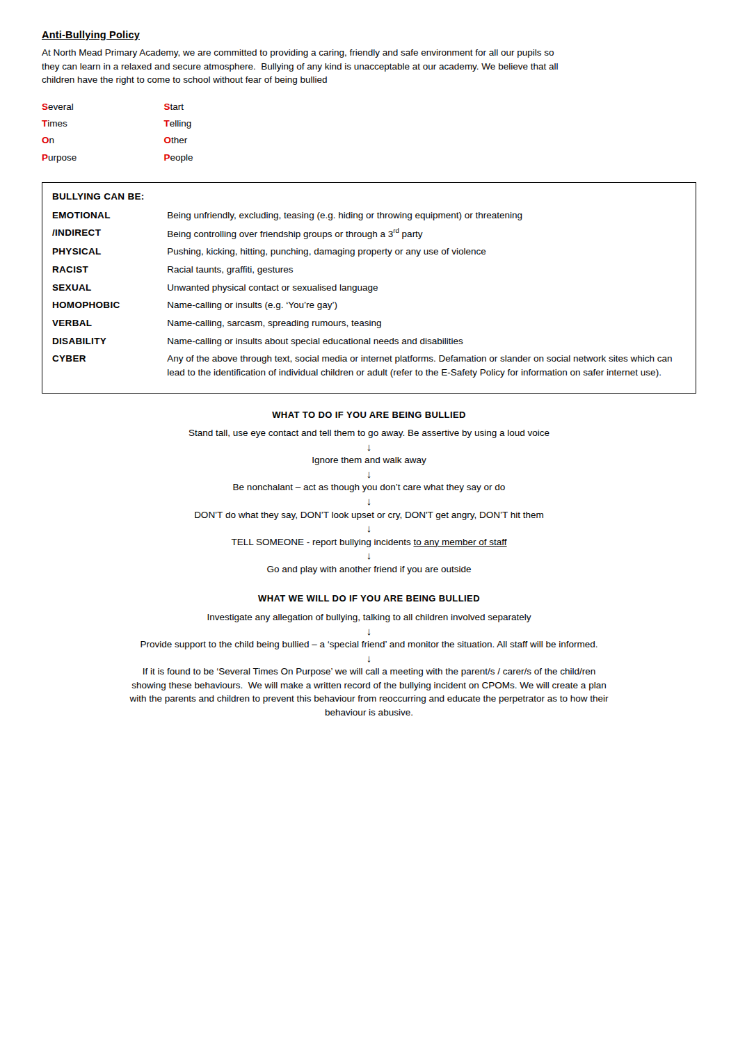Anti-Bullying Policy
At North Mead Primary Academy, we are committed to providing a caring, friendly and safe environment for all our pupils so they can learn in a relaxed and secure atmosphere. Bullying of any kind is unacceptable at our academy. We believe that all children have the right to come to school without fear of being bullied
| S everal | S tart |
| T imes | T elling |
| O n | O ther |
| P urpose | P eople |
Bullying can be:
| Emotional | Being unfriendly, excluding, teasing (e.g. hiding or throwing equipment) or threatening |
| /Indirect | Being controlling over friendship groups or through a 3 rd party |
| Physical | Pushing, kicking, hitting, punching, damaging property or any use of violence |
| Racist | Racial taunts, graffiti, gestures |
| Sexual | Unwanted physical contact or sexualised language |
| Homophobic | Name-calling or insults (e.g. ‘You’re gay’) |
| Verbal | Name-calling, sarcasm, spreading rumours, teasing |
| Disability | Name-calling or insults about special educational needs and disabilities |
| Cyber | Any of the above through text, social media or internet platforms. Defamation or slander on social network sites which can lead to the identification of individual children or adult (refer to the E-Safety Policy for information on safer internet use). |
What to do if you are being bullied
Stand tall, use eye contact and tell them to go away. Be assertive by using a loud voice
↓
Ignore them and walk away
↓
Be nonchalant – act as though you don’t care what they say or do
↓
DON’T do what they say, DON’T look upset or cry, DON'T get angry, DON’T hit them
↓
TELL SOMEONE - report bullying incidents to any member of staff
↓
Go and play with another friend if you are outside
What we will do if you are being bullied
Investigate any allegation of bullying, talking to all children involved separately
↓
Provide support to the child being bullied – a ‘special friend’ and monitor the situation. All staff will be informed.
↓
If it is found to be ‘Several Times On Purpose’ we will call a meeting with the parent/s / carer/s of the child/ren showing these behaviours. We will make a written record of the bullying incident on CPOMs. We will create a plan with the parents and children to prevent this behaviour from reoccurring and educate the perpetrator as to how their behaviour is abusive.